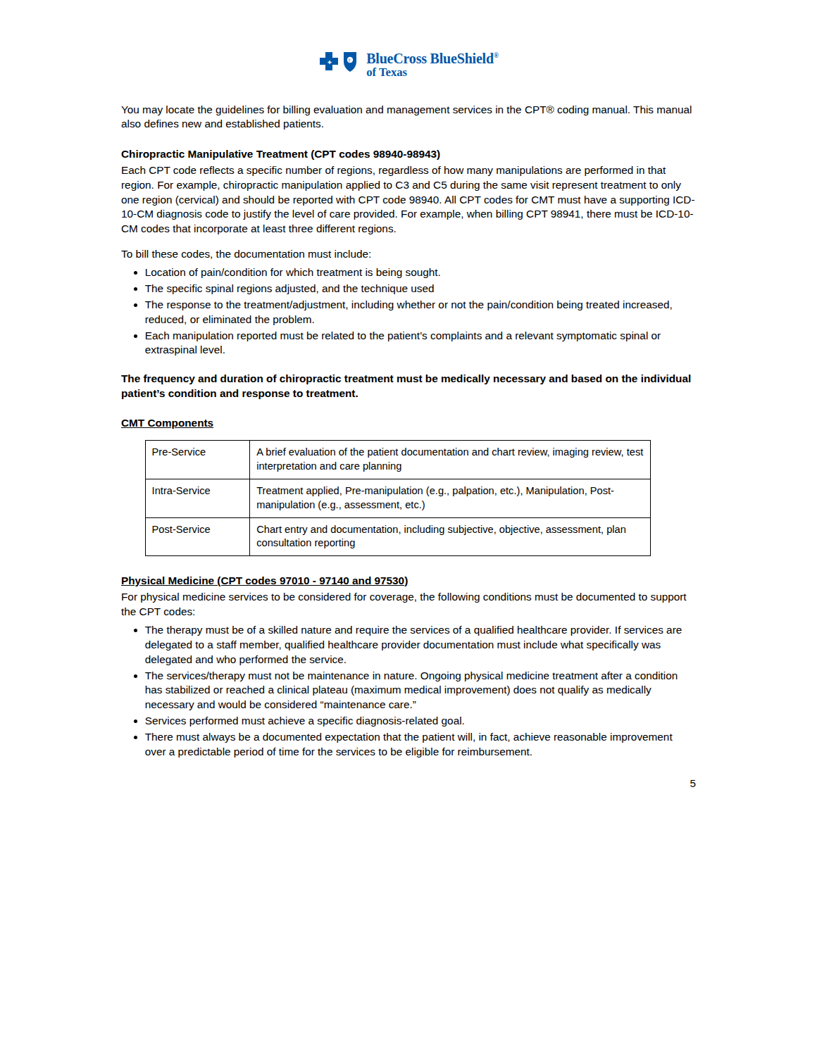✚ ⚕
BlueCross BlueShield®
of Texas
You may locate the guidelines for billing evaluation and management services in the CPT® coding manual. This manual also defines new and established patients.
Chiropractic Manipulative Treatment (CPT codes 98940-98943)
Each CPT code reflects a specific number of regions, regardless of how many manipulations are performed in that region. For example, chiropractic manipulation applied to C3 and C5 during the same visit represent treatment to only one region (cervical) and should be reported with CPT code 98940. All CPT codes for CMT must have a supporting ICD-10-CM diagnosis code to justify the level of care provided. For example, when billing CPT 98941, there must be ICD-10-CM codes that incorporate at least three different regions.
To bill these codes, the documentation must include:
Location of pain/condition for which treatment is being sought.
The specific spinal regions adjusted, and the technique used
The response to the treatment/adjustment, including whether or not the pain/condition being treated increased, reduced, or eliminated the problem.
Each manipulation reported must be related to the patient’s complaints and a relevant symptomatic spinal or extraspinal level.
The frequency and duration of chiropractic treatment must be medically necessary and based on the individual patient’s condition and response to treatment.
CMT Components
| Pre-Service | A brief evaluation of the patient documentation and chart review, imaging review, test interpretation and care planning |
| Intra-Service | Treatment applied, Pre-manipulation (e.g., palpation, etc.), Manipulation, Post-manipulation (e.g., assessment, etc.) |
| Post-Service | Chart entry and documentation, including subjective, objective, assessment, plan consultation reporting |
Physical Medicine (CPT codes 97010 - 97140 and 97530)
For physical medicine services to be considered for coverage, the following conditions must be documented to support the CPT codes:
The therapy must be of a skilled nature and require the services of a qualified healthcare provider. If services are delegated to a staff member, qualified healthcare provider documentation must include what specifically was delegated and who performed the service.
The services/therapy must not be maintenance in nature. Ongoing physical medicine treatment after a condition has stabilized or reached a clinical plateau (maximum medical improvement) does not qualify as medically necessary and would be considered “maintenance care.”
Services performed must achieve a specific diagnosis-related goal.
There must always be a documented expectation that the patient will, in fact, achieve reasonable improvement over a predictable period of time for the services to be eligible for reimbursement.
5